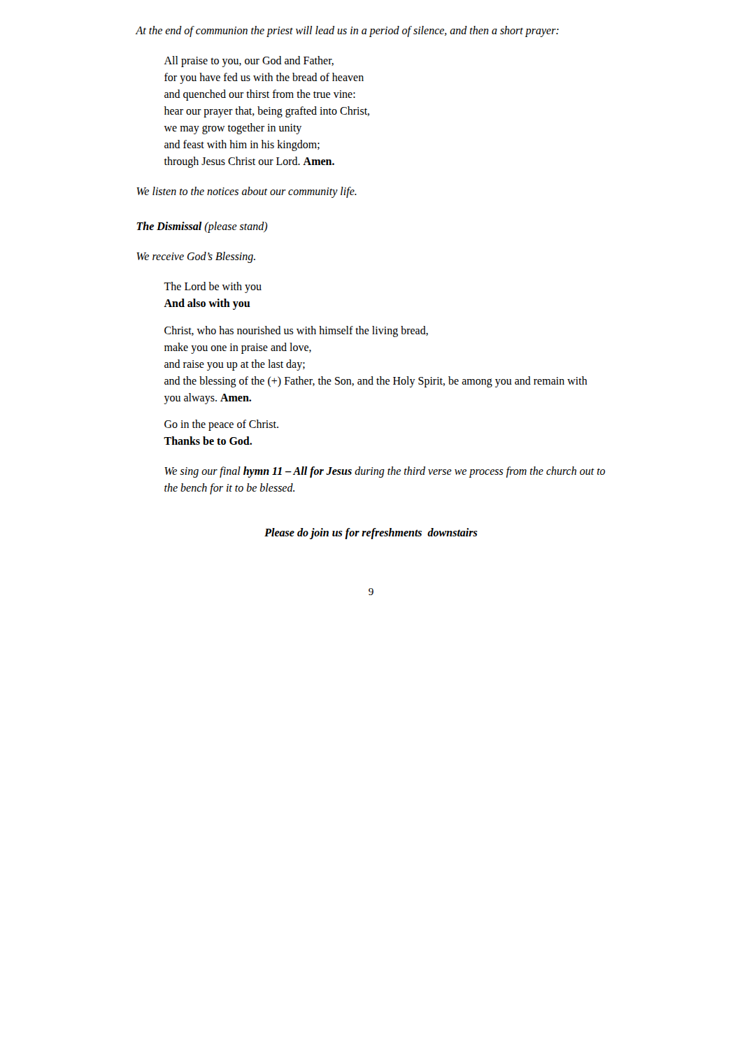At the end of communion the priest will lead us in a period of silence, and then a short prayer:
All praise to you, our God and Father,
for you have fed us with the bread of heaven
and quenched our thirst from the true vine:
hear our prayer that, being grafted into Christ,
we may grow together in unity
and feast with him in his kingdom;
through Jesus Christ our Lord. Amen.
We listen to the notices about our community life.
The Dismissal (please stand)
We receive God’s Blessing.
The Lord be with you
And also with you
Christ, who has nourished us with himself the living bread,
make you one in praise and love,
and raise you up at the last day;
and the blessing of the (+) Father, the Son, and the Holy Spirit, be among you and remain with you always. Amen.
Go in the peace of Christ.
Thanks be to God.
We sing our final hymn 11 – All for Jesus during the third verse we process from the church out to the bench for it to be blessed.
Please do join us for refreshments downstairs
9